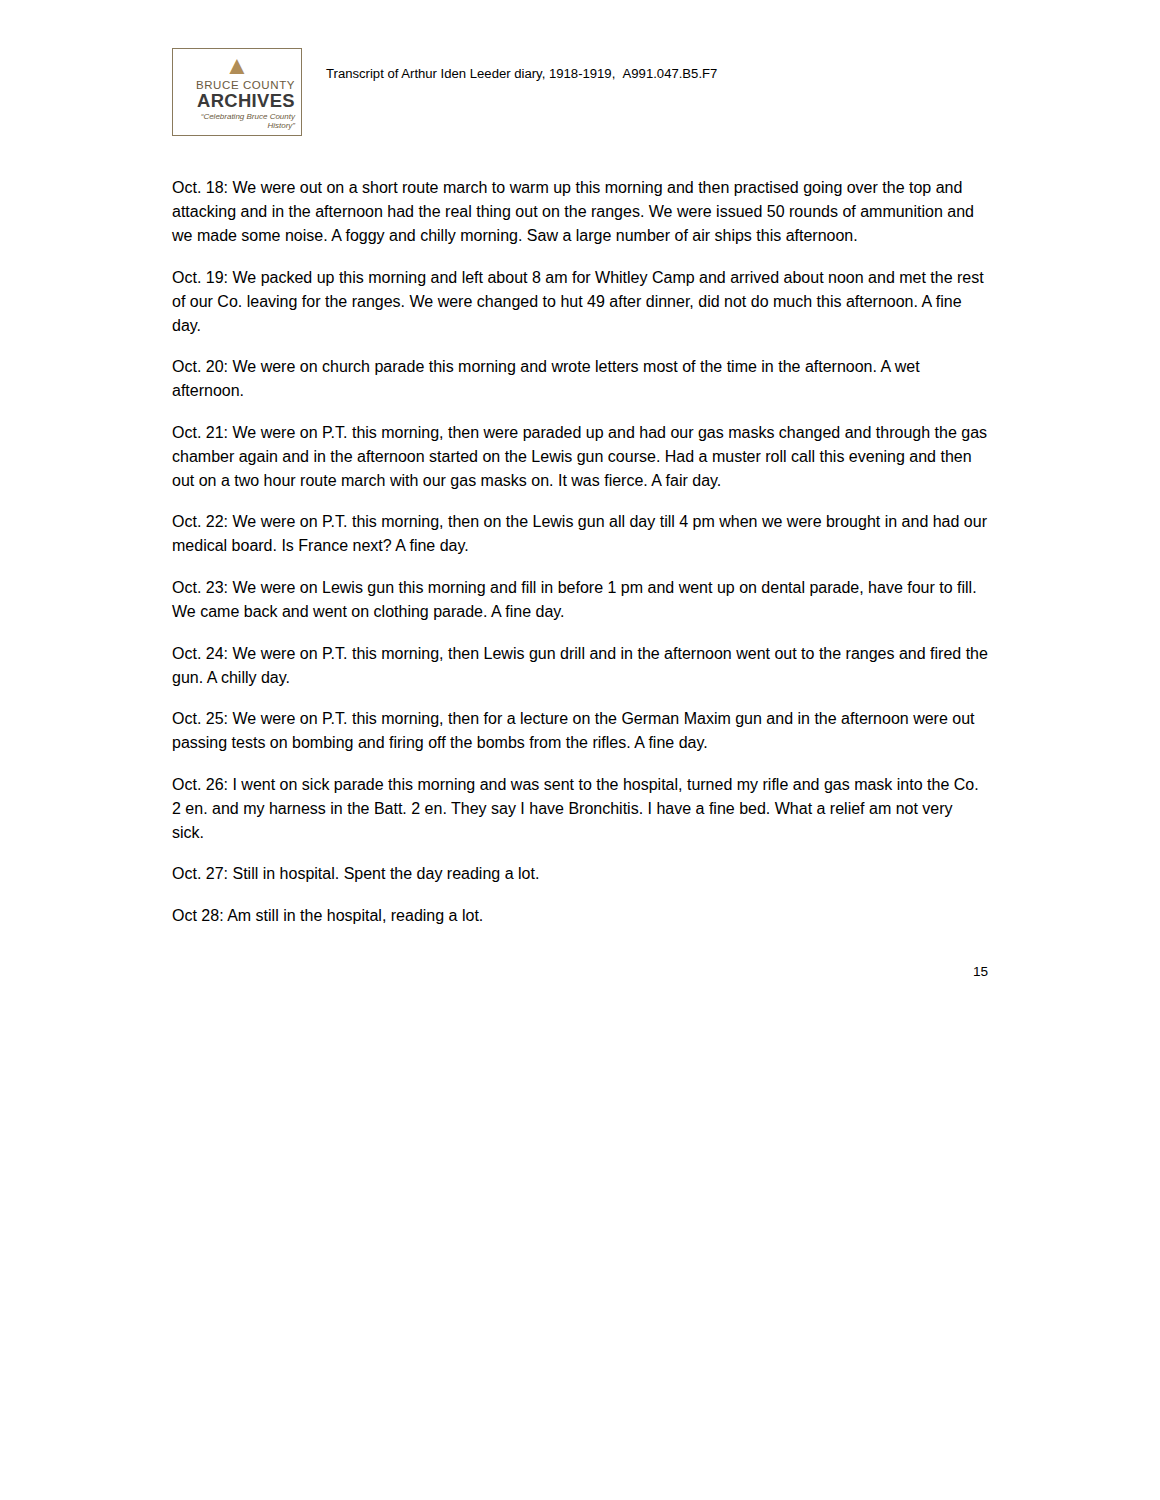▲ BRUCE COUNTY ARCHIVES “Celebrating Bruce County History”
Transcript of Arthur Iden Leeder diary, 1918-1919, A991.047.B5.F7
Oct. 18: We were out on a short route march to warm up this morning and then practised going over the top and attacking and in the afternoon had the real thing out on the ranges. We were issued 50 rounds of ammunition and we made some noise. A foggy and chilly morning. Saw a large number of air ships this afternoon.
Oct. 19: We packed up this morning and left about 8 am for Whitley Camp and arrived about noon and met the rest of our Co. leaving for the ranges. We were changed to hut 49 after dinner, did not do much this afternoon. A fine day.
Oct. 20: We were on church parade this morning and wrote letters most of the time in the afternoon. A wet afternoon.
Oct. 21: We were on P.T. this morning, then were paraded up and had our gas masks changed and through the gas chamber again and in the afternoon started on the Lewis gun course. Had a muster roll call this evening and then out on a two hour route march with our gas masks on. It was fierce. A fair day.
Oct. 22: We were on P.T. this morning, then on the Lewis gun all day till 4 pm when we were brought in and had our medical board. Is France next? A fine day.
Oct. 23: We were on Lewis gun this morning and fill in before 1 pm and went up on dental parade, have four to fill. We came back and went on clothing parade. A fine day.
Oct. 24: We were on P.T. this morning, then Lewis gun drill and in the afternoon went out to the ranges and fired the gun. A chilly day.
Oct. 25: We were on P.T. this morning, then for a lecture on the German Maxim gun and in the afternoon were out passing tests on bombing and firing off the bombs from the rifles. A fine day.
Oct. 26: I went on sick parade this morning and was sent to the hospital, turned my rifle and gas mask into the Co. 2 en. and my harness in the Batt. 2 en. They say I have Bronchitis. I have a fine bed. What a relief am not very sick.
Oct. 27: Still in hospital. Spent the day reading a lot.
Oct 28: Am still in the hospital, reading a lot.
15